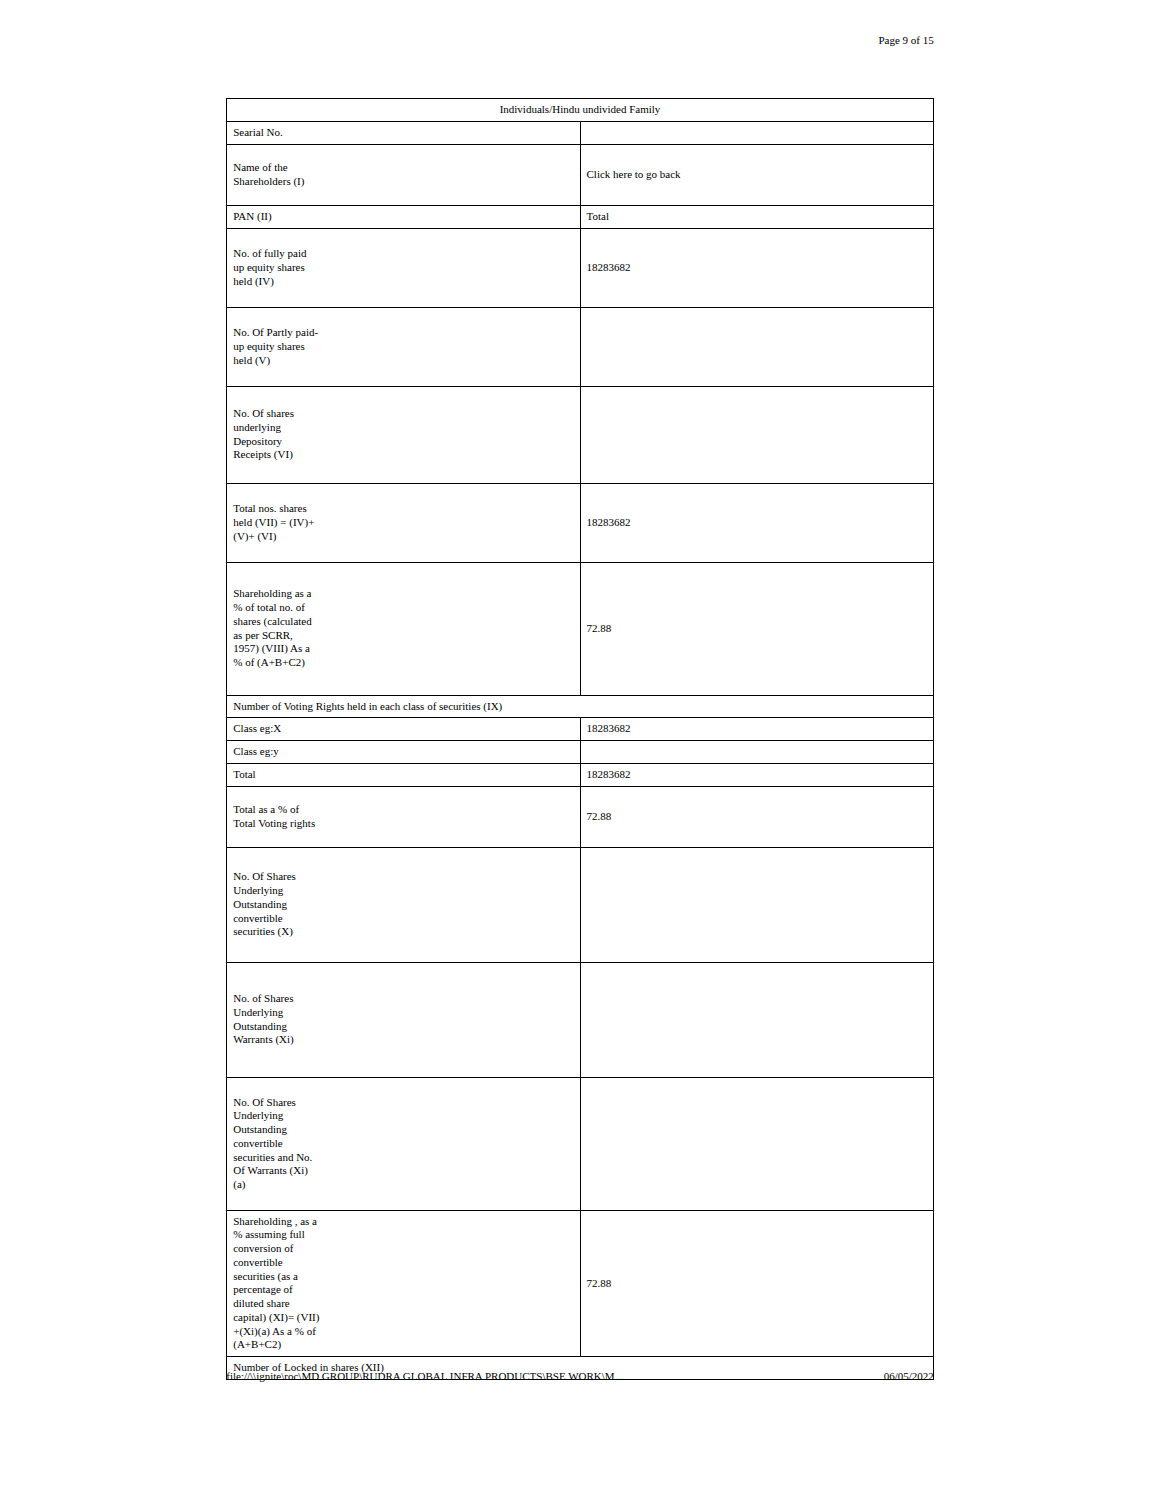Page 9 of 15
| Individuals/Hindu undivided Family |
| --- |
| Searial No. | |
| Name of the Shareholders (I) | Click here to go back |
| PAN (II) | Total |
| No. of fully paid up equity shares held (IV) | 18283682 |
| No. Of Partly paid- up equity shares held (V) | |
| No. Of shares underlying Depository Receipts (VI) | |
| Total nos. shares held (VII) = (IV)+ (V)+ (VI) | 18283682 |
| Shareholding as a % of total no. of shares (calculated as per SCRR, 1957) (VIII) As a % of (A+B+C2) | 72.88 |
| Number of Voting Rights held in each class of securities (IX) |
| Class eg:X | 18283682 |
| Class eg:y | |
| Total | 18283682 |
| Total as a % of Total Voting rights | 72.88 |
| No. Of Shares Underlying Outstanding convertible securities (X) | |
| No. of Shares Underlying Outstanding Warrants (Xi) | |
| No. Of Shares Underlying Outstanding convertible securities and No. Of Warrants (Xi) (a) | |
| Shareholding , as a % assuming full conversion of convertible securities (as a percentage of diluted share capital) (XI)= (VII) +(Xi)(a) As a % of (A+B+C2) | 72.88 |
| Number of Locked in shares (XII) |
file://\\ignite\roc\MD GROUP\RUDRA GLOBAL INFRA PRODUCTS\BSE WORK\M...
06/05/2022